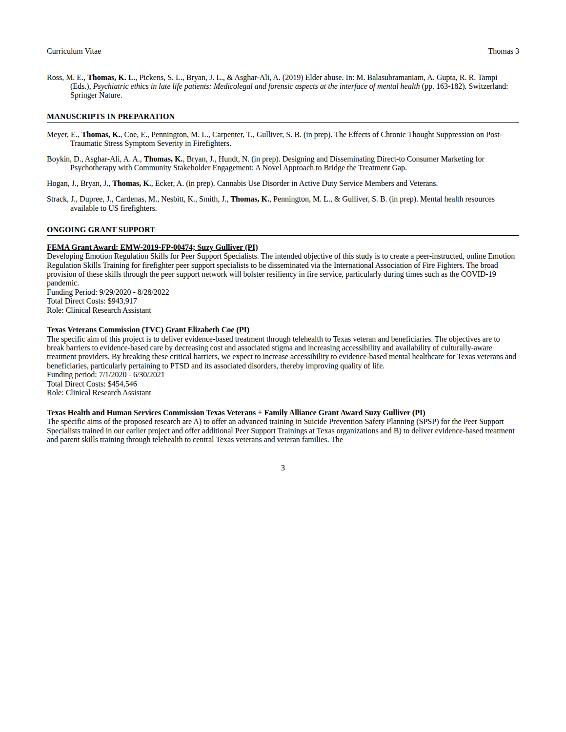Curriculum Vitae
Thomas 3
Ross, M. E., Thomas, K. L., Pickens, S. L., Bryan, J. L., & Asghar-Ali, A. (2019) Elder abuse. In: M. Balasubramaniam, A. Gupta, R. R. Tampi (Eds.), Psychiatric ethics in late life patients: Medicolegal and forensic aspects at the interface of mental health (pp. 163-182). Switzerland: Springer Nature.
Manuscripts in Preparation
Meyer, E., Thomas, K., Coe, E., Pennington, M. L., Carpenter, T., Gulliver, S. B. (in prep). The Effects of Chronic Thought Suppression on Post-Traumatic Stress Symptom Severity in Firefighters.
Boykin, D., Asghar-Ali, A. A., Thomas, K., Bryan, J., Hundt, N. (in prep). Designing and Disseminating Direct-to Consumer Marketing for Psychotherapy with Community Stakeholder Engagement: A Novel Approach to Bridge the Treatment Gap.
Hogan, J., Bryan, J., Thomas, K., Ecker, A. (in prep). Cannabis Use Disorder in Active Duty Service Members and Veterans.
Strack, J., Dupree, J., Cardenas, M., Nesbitt, K., Smith, J., Thomas, K., Pennington, M. L., & Gulliver, S. B. (in prep). Mental health resources available to US firefighters.
Ongoing Grant Support
FEMA Grant Award: EMW-2019-FP-00474; Suzy Gulliver (PI)
Developing Emotion Regulation Skills for Peer Support Specialists. The intended objective of this study is to create a peer-instructed, online Emotion Regulation Skills Training for firefighter peer support specialists to be disseminated via the International Association of Fire Fighters. The broad provision of these skills through the peer support network will bolster resiliency in fire service, particularly during times such as the COVID-19 pandemic.
Funding Period: 9/29/2020 - 8/28/2022
Total Direct Costs: $943,917
Role: Clinical Research Assistant
Texas Veterans Commission (TVC) Grant Elizabeth Coe (PI)
The specific aim of this project is to deliver evidence-based treatment through telehealth to Texas veteran and beneficiaries. The objectives are to break barriers to evidence-based care by decreasing cost and associated stigma and increasing accessibility and availability of culturally-aware treatment providers. By breaking these critical barriers, we expect to increase accessibility to evidence-based mental healthcare for Texas veterans and beneficiaries, particularly pertaining to PTSD and its associated disorders, thereby improving quality of life.
Funding period: 7/1/2020 - 6/30/2021
Total Direct Costs: $454,546
Role: Clinical Research Assistant
Texas Health and Human Services Commission Texas Veterans + Family Alliance Grant Award Suzy Gulliver (PI)
The specific aims of the proposed research are A) to offer an advanced training in Suicide Prevention Safety Planning (SPSP) for the Peer Support Specialists trained in our earlier project and offer additional Peer Support Trainings at Texas organizations and B) to deliver evidence-based treatment and parent skills training through telehealth to central Texas veterans and veteran families. The
3